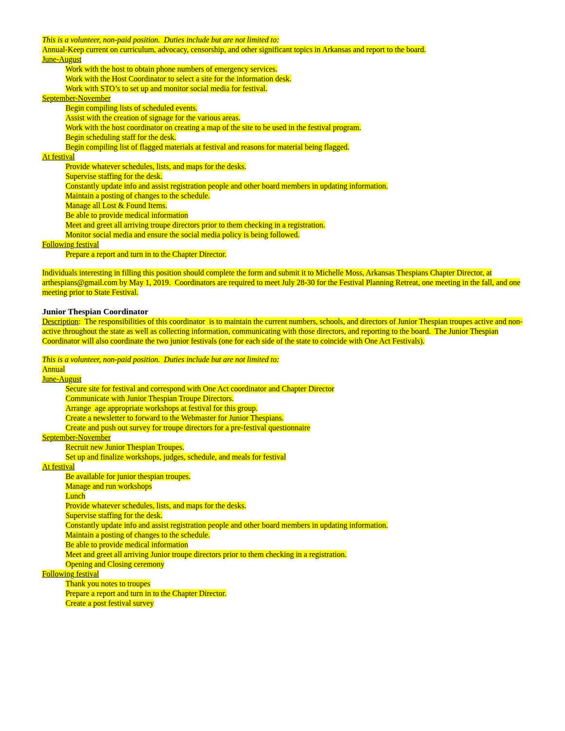This is a volunteer, non-paid position. Duties include but are not limited to:
Annual-Keep current on curriculum, advocacy, censorship, and other significant topics in Arkansas and report to the board.
June-August
Work with the host to obtain phone numbers of emergency services.
Work with the Host Coordinator to select a site for the information desk.
Work with STO’s to set up and monitor social media for festival.
September-November
Begin compiling lists of scheduled events.
Assist with the creation of signage for the various areas.
Work with the host coordinator on creating a map of the site to be used in the festival program.
Begin scheduling staff for the desk.
Begin compiling list of flagged materials at festival and reasons for material being flagged.
At festival
Provide whatever schedules, lists, and maps for the desks.
Supervise staffing for the desk.
Constantly update info and assist registration people and other board members in updating information.
Maintain a posting of changes to the schedule.
Manage all Lost & Found Items.
Be able to provide medical information
Meet and greet all arriving troupe directors prior to them checking in a registration.
Monitor social media and ensure the social media policy is being followed.
Following festival
Prepare a report and turn in to the Chapter Director.
Individuals interesting in filling this position should complete the form and submit it to Michelle Moss, Arkansas Thespians Chapter Director, at arthespians@gmail.com by May 1, 2019. Coordinators are required to meet July 28-30 for the Festival Planning Retreat, one meeting in the fall, and one meeting prior to State Festival.
Junior Thespian Coordinator
Description: The responsibilities of this coordinator is to maintain the current numbers, schools, and directors of Junior Thespian troupes active and non-active throughout the state as well as collecting information, communicating with those directors, and reporting to the board. The Junior Thespian Coordinator will also coordinate the two junior festivals (one for each side of the state to coincide with One Act Festivals).
This is a volunteer, non-paid position. Duties include but are not limited to:
Annual
June-August
Secure site for festival and correspond with One Act coordinator and Chapter Director
Communicate with Junior Thespian Troupe Directors.
Arrange age appropriate workshops at festival for this group.
Create a newsletter to forward to the Webmaster for Junior Thespians.
Create and push out survey for troupe directors for a pre-festival questionnaire
September-November
Recruit new Junior Thespian Troupes.
Set up and finalize workshops, judges, schedule, and meals for festival
At festival
Be available for junior thespian troupes.
Manage and run workshops
Lunch
Provide whatever schedules, lists, and maps for the desks.
Supervise staffing for the desk.
Constantly update info and assist registration people and other board members in updating information.
Maintain a posting of changes to the schedule.
Be able to provide medical information
Meet and greet all arriving Junior troupe directors prior to them checking in a registration.
Opening and Closing ceremony
Following festival
Thank you notes to troupes
Prepare a report and turn in to the Chapter Director.
Create a post festival survey